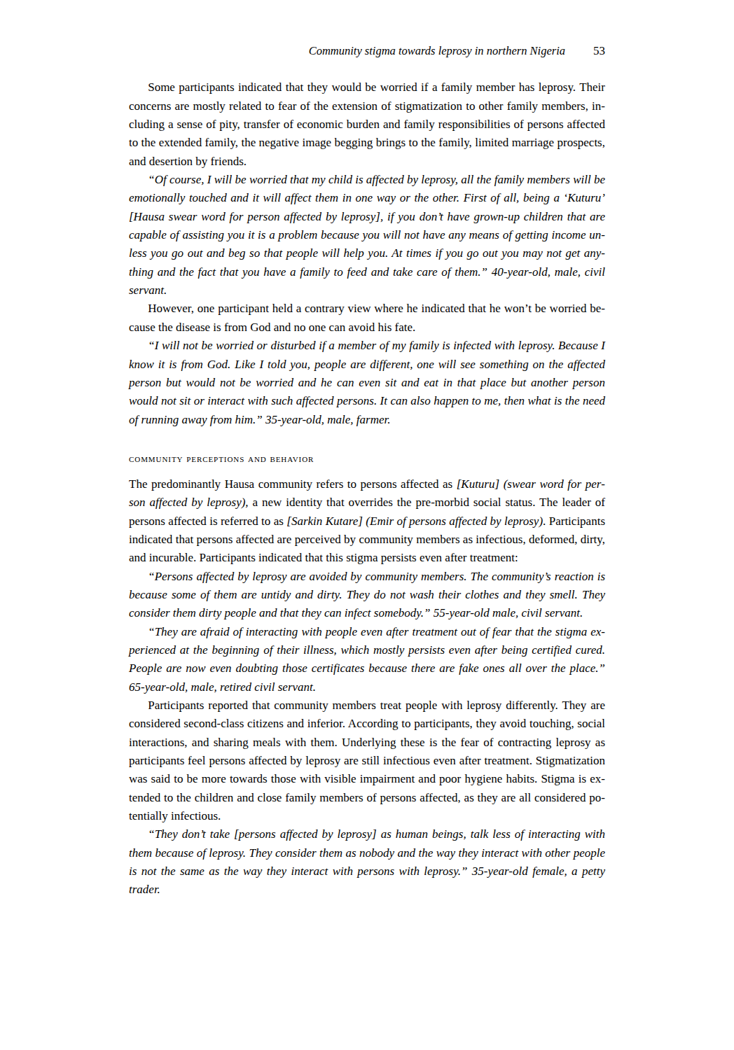Community stigma towards leprosy in northern Nigeria 53
Some participants indicated that they would be worried if a family member has leprosy. Their concerns are mostly related to fear of the extension of stigmatization to other family members, including a sense of pity, transfer of economic burden and family responsibilities of persons affected to the extended family, the negative image begging brings to the family, limited marriage prospects, and desertion by friends.
“Of course, I will be worried that my child is affected by leprosy, all the family members will be emotionally touched and it will affect them in one way or the other. First of all, being a ‘Kuturu’ [Hausa swear word for person affected by leprosy], if you don’t have grown-up children that are capable of assisting you it is a problem because you will not have any means of getting income unless you go out and beg so that people will help you. At times if you go out you may not get anything and the fact that you have a family to feed and take care of them.” 40-year-old, male, civil servant.
However, one participant held a contrary view where he indicated that he won’t be worried because the disease is from God and no one can avoid his fate.
“I will not be worried or disturbed if a member of my family is infected with leprosy. Because I know it is from God. Like I told you, people are different, one will see something on the affected person but would not be worried and he can even sit and eat in that place but another person would not sit or interact with such affected persons. It can also happen to me, then what is the need of running away from him.” 35-year-old, male, farmer.
community perceptions and behavior
The predominantly Hausa community refers to persons affected as [Kuturu] (swear word for person affected by leprosy), a new identity that overrides the pre-morbid social status. The leader of persons affected is referred to as [Sarkin Kutare] (Emir of persons affected by leprosy). Participants indicated that persons affected are perceived by community members as infectious, deformed, dirty, and incurable. Participants indicated that this stigma persists even after treatment:
“Persons affected by leprosy are avoided by community members. The community’s reaction is because some of them are untidy and dirty. They do not wash their clothes and they smell. They consider them dirty people and that they can infect somebody.” 55-year-old male, civil servant.
“They are afraid of interacting with people even after treatment out of fear that the stigma experienced at the beginning of their illness, which mostly persists even after being certified cured. People are now even doubting those certificates because there are fake ones all over the place.” 65-year-old, male, retired civil servant.
Participants reported that community members treat people with leprosy differently. They are considered second-class citizens and inferior. According to participants, they avoid touching, social interactions, and sharing meals with them. Underlying these is the fear of contracting leprosy as participants feel persons affected by leprosy are still infectious even after treatment. Stigmatization was said to be more towards those with visible impairment and poor hygiene habits. Stigma is extended to the children and close family members of persons affected, as they are all considered potentially infectious.
“They don’t take [persons affected by leprosy] as human beings, talk less of interacting with them because of leprosy. They consider them as nobody and the way they interact with other people is not the same as the way they interact with persons with leprosy.” 35-year-old female, a petty trader.